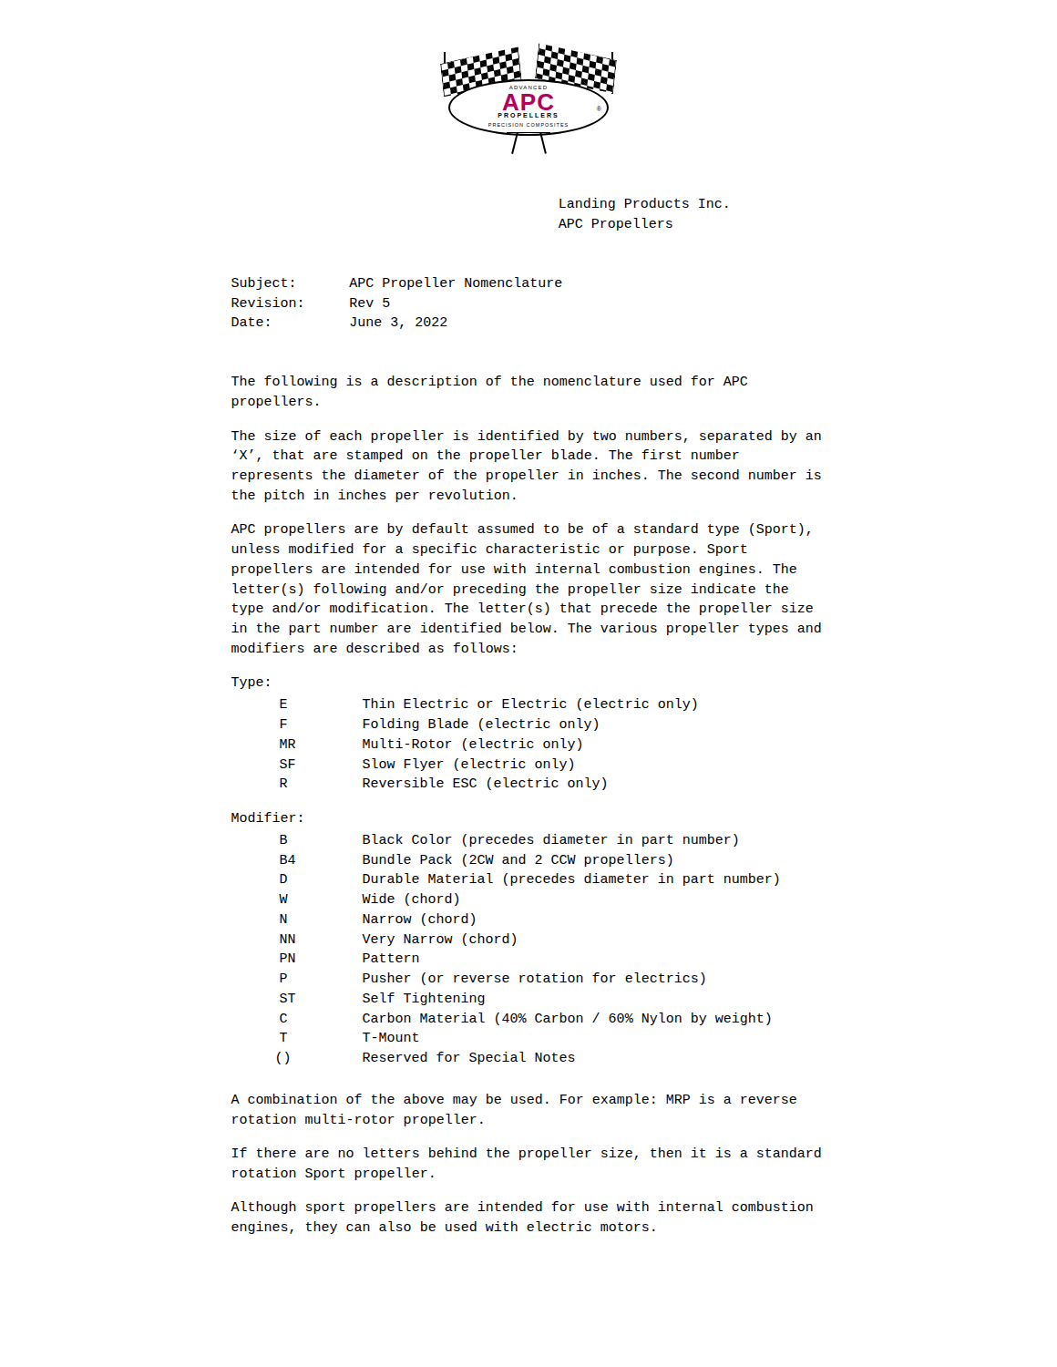ADVANCED
APC
PROPELLERS
PRECISION COMPOSITES
®
Landing Products Inc. APC Propellers
| Subject: | APC Propeller Nomenclature |
| Revision: | Rev 5 |
| Date: | June 3, 2022 |
The following is a description of the nomenclature used for APC propellers.
The size of each propeller is identified by two numbers, separated by an ‘X’, that are stamped on the propeller blade. The first number represents the diameter of the propeller in inches. The second number is the pitch in inches per revolution.
APC propellers are by default assumed to be of a standard type (Sport), unless modified for a specific characteristic or purpose. Sport propellers are intended for use with internal combustion engines. The letter(s) following and/or preceding the propeller size indicate the type and/or modification. The letter(s) that precede the propeller size in the part number are identified below. The various propeller types and modifiers are described as follows:
Type:
| E | Thin Electric or Electric (electric only) |
| F | Folding Blade (electric only) |
| MR | Multi-Rotor (electric only) |
| SF | Slow Flyer (electric only) |
| R | Reversible ESC (electric only) |
Modifier:
| B | Black Color (precedes diameter in part number) |
| B4 | Bundle Pack (2CW and 2 CCW propellers) |
| D | Durable Material (precedes diameter in part number) |
| W | Wide (chord) |
| N | Narrow (chord) |
| NN | Very Narrow (chord) |
| PN | Pattern |
| P | Pusher (or reverse rotation for electrics) |
| ST | Self Tightening |
| C | Carbon Material (40% Carbon / 60% Nylon by weight) |
| T | T-Mount |
| () | Reserved for Special Notes |
A combination of the above may be used. For example: MRP is a reverse rotation multi-rotor propeller.
If there are no letters behind the propeller size, then it is a standard rotation Sport propeller.
Although sport propellers are intended for use with internal combustion engines, they can also be used with electric motors.